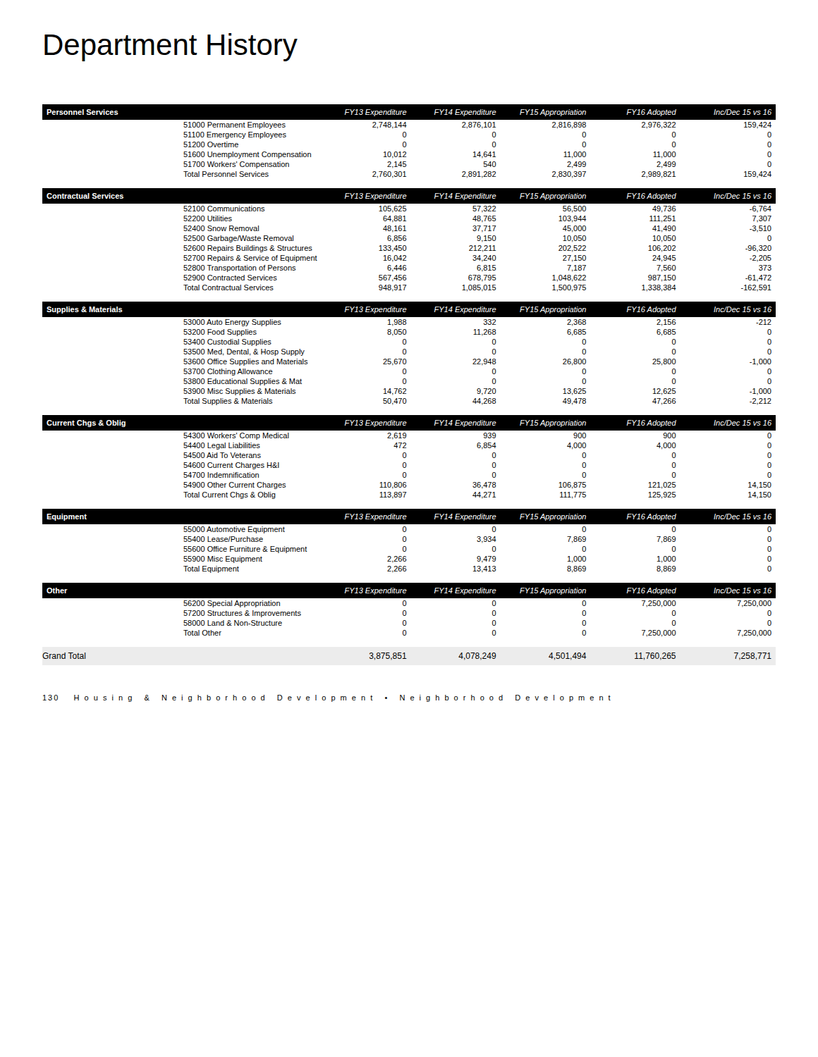Department History
| Personnel Services | FY13 Expenditure | FY14 Expenditure | FY15 Appropriation | FY16 Adopted | Inc/Dec 15 vs 16 |
| --- | --- | --- | --- | --- | --- |
| 51000 Permanent Employees | 2,748,144 | 2,876,101 | 2,816,898 | 2,976,322 | 159,424 |
| 51100 Emergency Employees | 0 | 0 | 0 | 0 | 0 |
| 51200 Overtime | 0 | 0 | 0 | 0 | 0 |
| 51600 Unemployment Compensation | 10,012 | 14,641 | 11,000 | 11,000 | 0 |
| 51700 Workers' Compensation | 2,145 | 540 | 2,499 | 2,499 | 0 |
| Total Personnel Services | 2,760,301 | 2,891,282 | 2,830,397 | 2,989,821 | 159,424 |
| Contractual Services | FY13 Expenditure | FY14 Expenditure | FY15 Appropriation | FY16 Adopted | Inc/Dec 15 vs 16 |
| 52100 Communications | 105,625 | 57,322 | 56,500 | 49,736 | -6,764 |
| 52200 Utilities | 64,881 | 48,765 | 103,944 | 111,251 | 7,307 |
| 52400 Snow Removal | 48,161 | 37,717 | 45,000 | 41,490 | -3,510 |
| 52500 Garbage/Waste Removal | 6,856 | 9,150 | 10,050 | 10,050 | 0 |
| 52600 Repairs Buildings & Structures | 133,450 | 212,211 | 202,522 | 106,202 | -96,320 |
| 52700 Repairs & Service of Equipment | 16,042 | 34,240 | 27,150 | 24,945 | -2,205 |
| 52800 Transportation of Persons | 6,446 | 6,815 | 7,187 | 7,560 | 373 |
| 52900 Contracted Services | 567,456 | 678,795 | 1,048,622 | 987,150 | -61,472 |
| Total Contractual Services | 948,917 | 1,085,015 | 1,500,975 | 1,338,384 | -162,591 |
| Supplies & Materials | FY13 Expenditure | FY14 Expenditure | FY15 Appropriation | FY16 Adopted | Inc/Dec 15 vs 16 |
| 53000 Auto Energy Supplies | 1,988 | 332 | 2,368 | 2,156 | -212 |
| 53200 Food Supplies | 8,050 | 11,268 | 6,685 | 6,685 | 0 |
| 53400 Custodial Supplies | 0 | 0 | 0 | 0 | 0 |
| 53500 Med, Dental, & Hosp Supply | 0 | 0 | 0 | 0 | 0 |
| 53600 Office Supplies and Materials | 25,670 | 22,948 | 26,800 | 25,800 | -1,000 |
| 53700 Clothing Allowance | 0 | 0 | 0 | 0 | 0 |
| 53800 Educational Supplies & Mat | 0 | 0 | 0 | 0 | 0 |
| 53900 Misc Supplies & Materials | 14,762 | 9,720 | 13,625 | 12,625 | -1,000 |
| Total Supplies & Materials | 50,470 | 44,268 | 49,478 | 47,266 | -2,212 |
| Current Chgs & Oblig | FY13 Expenditure | FY14 Expenditure | FY15 Appropriation | FY16 Adopted | Inc/Dec 15 vs 16 |
| 54300 Workers' Comp Medical | 2,619 | 939 | 900 | 900 | 0 |
| 54400 Legal Liabilities | 472 | 6,854 | 4,000 | 4,000 | 0 |
| 54500 Aid To Veterans | 0 | 0 | 0 | 0 | 0 |
| 54600 Current Charges H&I | 0 | 0 | 0 | 0 | 0 |
| 54700 Indemnification | 0 | 0 | 0 | 0 | 0 |
| 54900 Other Current Charges | 110,806 | 36,478 | 106,875 | 121,025 | 14,150 |
| Total Current Chgs & Oblig | 113,897 | 44,271 | 111,775 | 125,925 | 14,150 |
| Equipment | FY13 Expenditure | FY14 Expenditure | FY15 Appropriation | FY16 Adopted | Inc/Dec 15 vs 16 |
| 55000 Automotive Equipment | 0 | 0 | 0 | 0 | 0 |
| 55400 Lease/Purchase | 0 | 3,934 | 7,869 | 7,869 | 0 |
| 55600 Office Furniture & Equipment | 0 | 0 | 0 | 0 | 0 |
| 55900 Misc Equipment | 2,266 | 9,479 | 1,000 | 1,000 | 0 |
| Total Equipment | 2,266 | 13,413 | 8,869 | 8,869 | 0 |
| Other | FY13 Expenditure | FY14 Expenditure | FY15 Appropriation | FY16 Adopted | Inc/Dec 15 vs 16 |
| 56200 Special Appropriation | 0 | 0 | 0 | 7,250,000 | 7,250,000 |
| 57200 Structures & Improvements | 0 | 0 | 0 | 0 | 0 |
| 58000 Land & Non-Structure | 0 | 0 | 0 | 0 | 0 |
| Total Other | 0 | 0 | 0 | 7,250,000 | 7,250,000 |
| Grand Total | 3,875,851 | 4,078,249 | 4,501,494 | 11,760,265 | 7,258,771 |
130 H o u s i n g & N e i g h b o r h o o d D e v e l o p m e n t • N e i g h b o r h o o d D e v e l o p m e n t